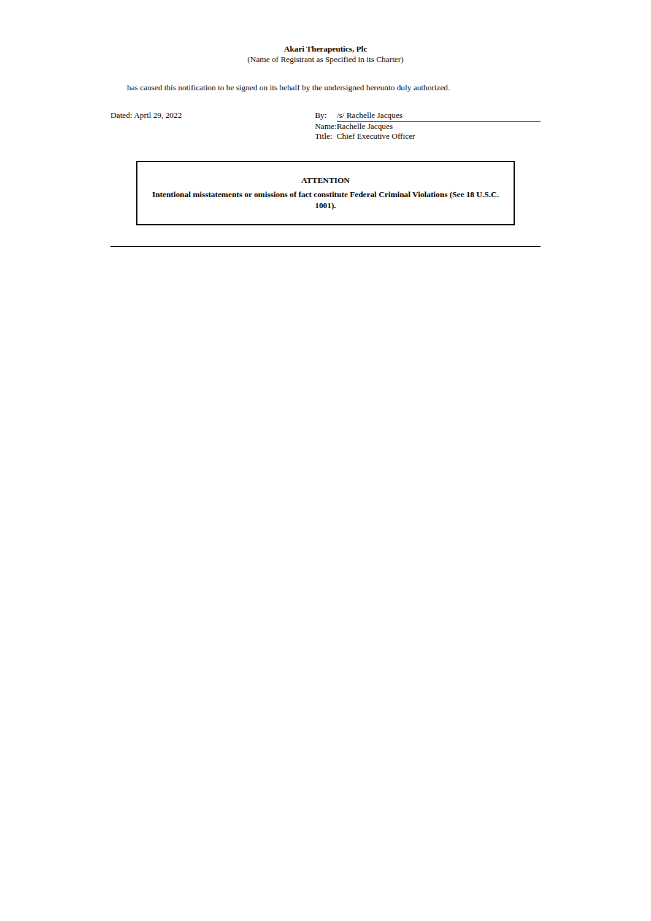Akari Therapeutics, Plc
(Name of Registrant as Specified in its Charter)
has caused this notification to be signed on its behalf by the undersigned hereunto duly authorized.
| Dated: April 29, 2022 | By: | /s/ Rachelle Jacques |
| | Name: | Rachelle Jacques |
| | Title: | Chief Executive Officer |
ATTENTION
Intentional misstatements or omissions of fact constitute Federal Criminal Violations (See 18 U.S.C. 1001).